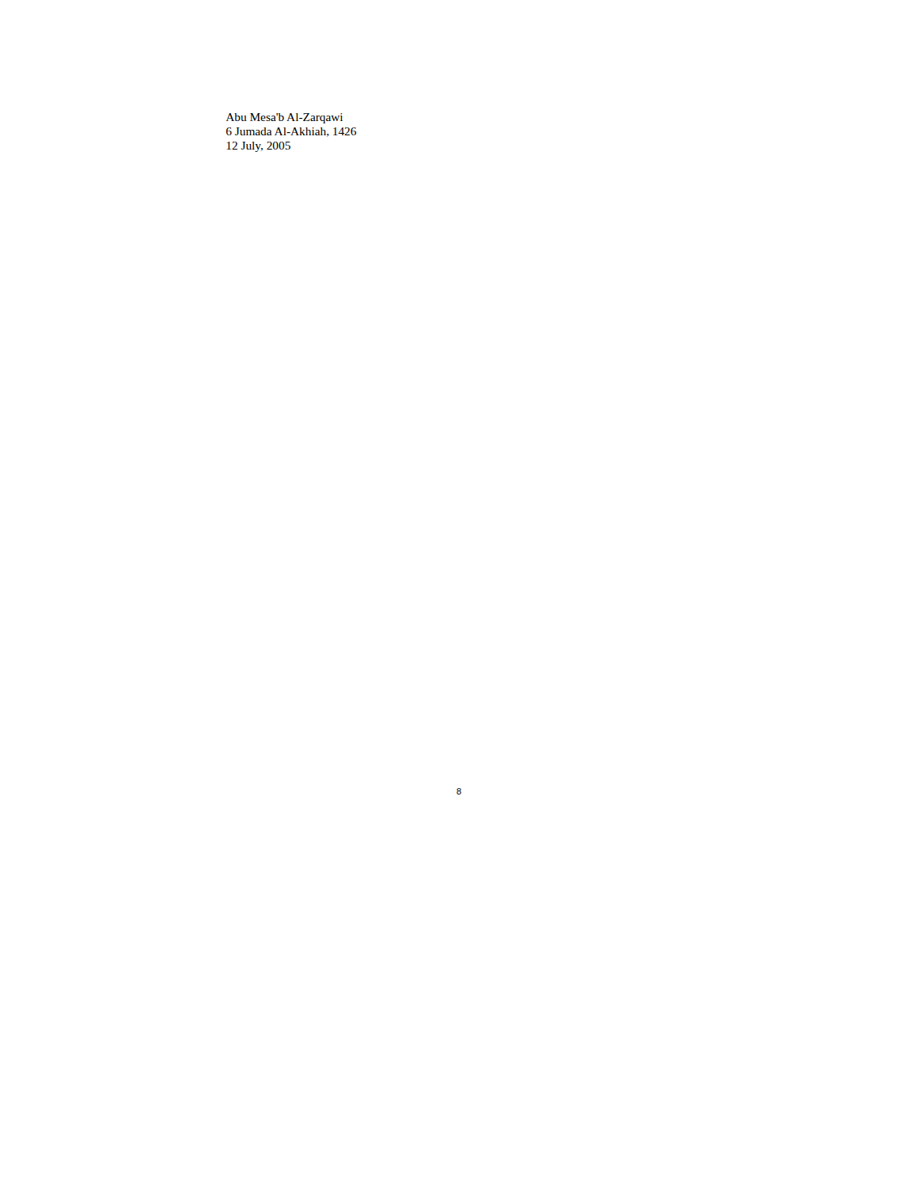Abu Mesa'b Al-Zarqawi
6 Jumada Al-Akhiah, 1426
12 July, 2005
8